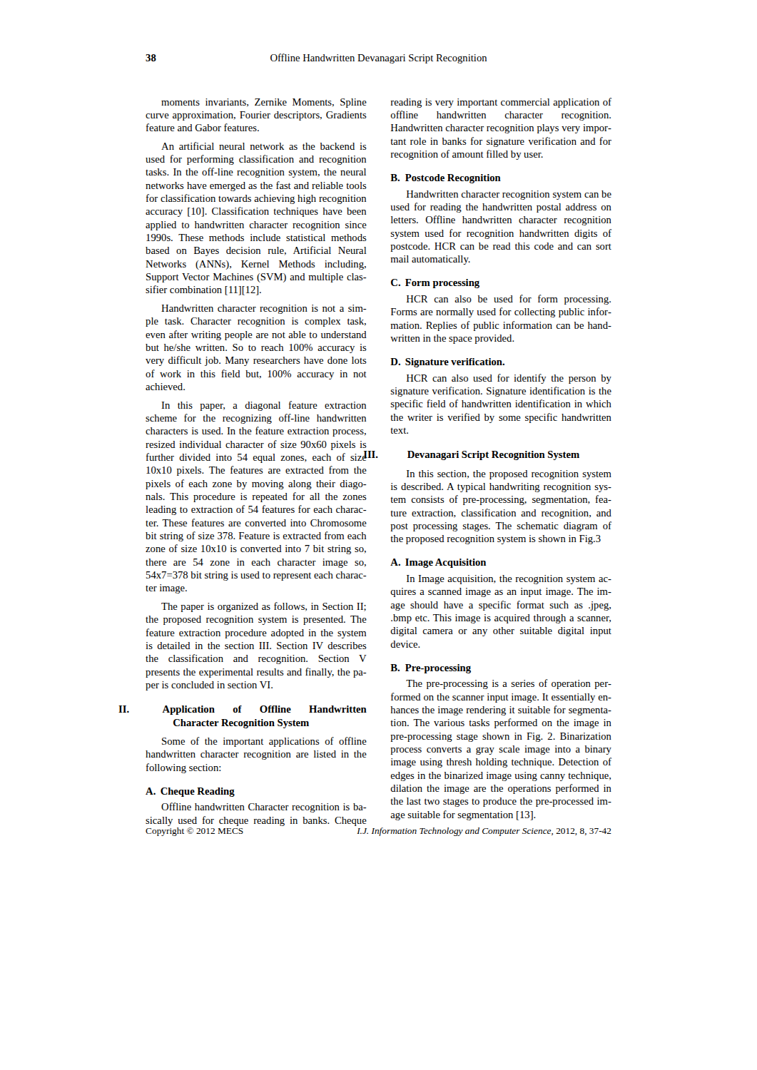38
Offline Handwritten Devanagari Script Recognition
moments invariants, Zernike Moments, Spline curve approximation, Fourier descriptors, Gradients feature and Gabor features.
An artificial neural network as the backend is used for performing classification and recognition tasks. In the off-line recognition system, the neural networks have emerged as the fast and reliable tools for classification towards achieving high recognition accuracy [10]. Classification techniques have been applied to handwritten character recognition since 1990s. These methods include statistical methods based on Bayes decision rule, Artificial Neural Networks (ANNs), Kernel Methods including, Support Vector Machines (SVM) and multiple classifier combination [11][12].
Handwritten character recognition is not a simple task. Character recognition is complex task, even after writing people are not able to understand but he/she written. So to reach 100% accuracy is very difficult job. Many researchers have done lots of work in this field but, 100% accuracy in not achieved.
In this paper, a diagonal feature extraction scheme for the recognizing off-line handwritten characters is used. In the feature extraction process, resized individual character of size 90x60 pixels is further divided into 54 equal zones, each of size 10x10 pixels. The features are extracted from the pixels of each zone by moving along their diagonals. This procedure is repeated for all the zones leading to extraction of 54 features for each character. These features are converted into Chromosome bit string of size 378. Feature is extracted from each zone of size 10x10 is converted into 7 bit string so, there are 54 zone in each character image so, 54x7=378 bit string is used to represent each character image.
The paper is organized as follows, in Section II; the proposed recognition system is presented. The feature extraction procedure adopted in the system is detailed in the section III. Section IV describes the classification and recognition. Section V presents the experimental results and finally, the paper is concluded in section VI.
II. Application of Offline Handwritten Character Recognition System
Some of the important applications of offline handwritten character recognition are listed in the following section:
A. Cheque Reading
Offline handwritten Character recognition is basically used for cheque reading in banks. Cheque reading is very important commercial application of offline handwritten character recognition. Handwritten character recognition plays very important role in banks for signature verification and for recognition of amount filled by user.
B. Postcode Recognition
Handwritten character recognition system can be used for reading the handwritten postal address on letters. Offline handwritten character recognition system used for recognition handwritten digits of postcode. HCR can be read this code and can sort mail automatically.
C. Form processing
HCR can also be used for form processing. Forms are normally used for collecting public information. Replies of public information can be handwritten in the space provided.
D. Signature verification.
HCR can also used for identify the person by signature verification. Signature identification is the specific field of handwritten identification in which the writer is verified by some specific handwritten text.
III. Devanagari Script Recognition System
In this section, the proposed recognition system is described. A typical handwriting recognition system consists of pre-processing, segmentation, feature extraction, classification and recognition, and post processing stages. The schematic diagram of the proposed recognition system is shown in Fig.3
A. Image Acquisition
In Image acquisition, the recognition system acquires a scanned image as an input image. The image should have a specific format such as .jpeg, .bmp etc. This image is acquired through a scanner, digital camera or any other suitable digital input device.
B. Pre-processing
The pre-processing is a series of operation performed on the scanner input image. It essentially enhances the image rendering it suitable for segmentation. The various tasks performed on the image in pre-processing stage shown in Fig. 2. Binarization process converts a gray scale image into a binary image using thresh holding technique. Detection of edges in the binarized image using canny technique, dilation the image are the operations performed in the last two stages to produce the pre-processed image suitable for segmentation [13].
Copyright © 2012 MECS
I.J. Information Technology and Computer Science, 2012, 8, 37-42